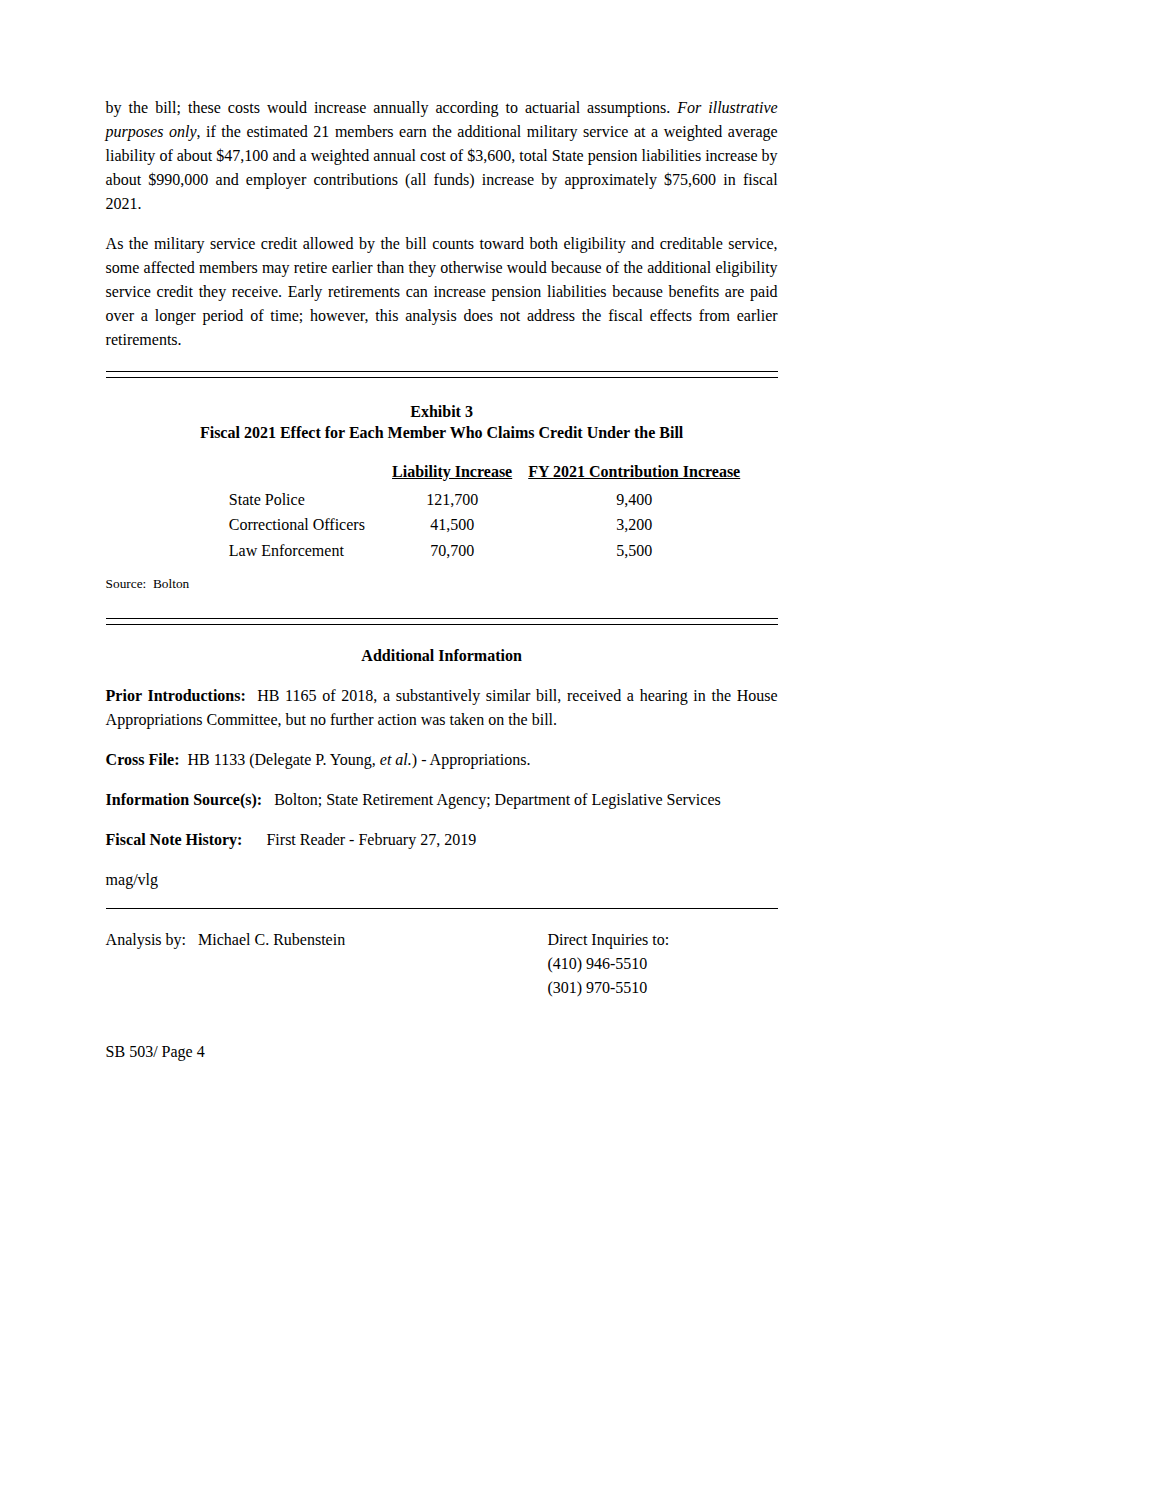by the bill; these costs would increase annually according to actuarial assumptions. For illustrative purposes only, if the estimated 21 members earn the additional military service at a weighted average liability of about $47,100 and a weighted annual cost of $3,600, total State pension liabilities increase by about $990,000 and employer contributions (all funds) increase by approximately $75,600 in fiscal 2021.
As the military service credit allowed by the bill counts toward both eligibility and creditable service, some affected members may retire earlier than they otherwise would because of the additional eligibility service credit they receive. Early retirements can increase pension liabilities because benefits are paid over a longer period of time; however, this analysis does not address the fiscal effects from earlier retirements.
Exhibit 3
Fiscal 2021 Effect for Each Member Who Claims Credit Under the Bill
| | Liability Increase | FY 2021 Contribution Increase |
| State Police | 121,700 | 9,400 |
| Correctional Officers | 41,500 | 3,200 |
| Law Enforcement | 70,700 | 5,500 |
Source: Bolton
Additional Information
Prior Introductions: HB 1165 of 2018, a substantively similar bill, received a hearing in the House Appropriations Committee, but no further action was taken on the bill.
Cross File: HB 1133 (Delegate P. Young, et al.) - Appropriations.
Information Source(s): Bolton; State Retirement Agency; Department of Legislative Services
Fiscal Note History: First Reader - February 27, 2019
mag/vlg
| Analysis by: Michael C. Rubenstein | Direct Inquiries to: (410) 946-5510 (301) 970-5510 |
SB 503/ Page 4